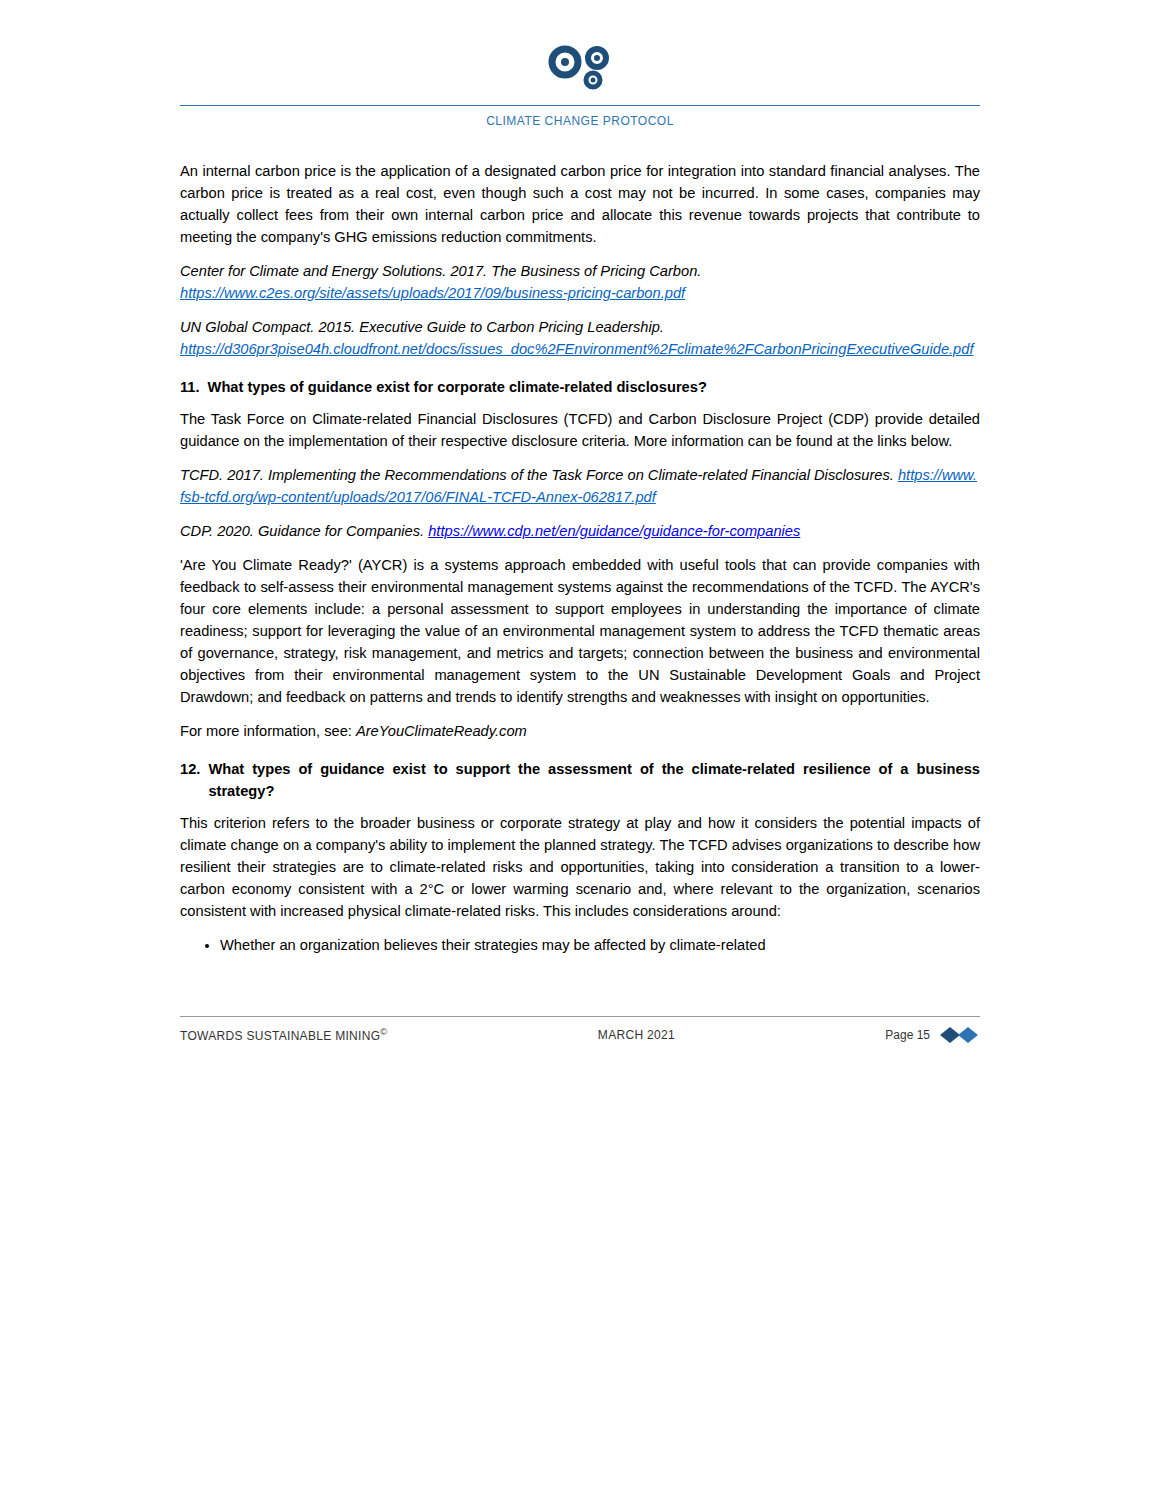CLIMATE CHANGE PROTOCOL
An internal carbon price is the application of a designated carbon price for integration into standard financial analyses. The carbon price is treated as a real cost, even though such a cost may not be incurred. In some cases, companies may actually collect fees from their own internal carbon price and allocate this revenue towards projects that contribute to meeting the company's GHG emissions reduction commitments.
Center for Climate and Energy Solutions. 2017. The Business of Pricing Carbon.
https://www.c2es.org/site/assets/uploads/2017/09/business-pricing-carbon.pdf
UN Global Compact. 2015. Executive Guide to Carbon Pricing Leadership.
https://d306pr3pise04h.cloudfront.net/docs/issues_doc%2FEnvironment%2Fclimate%2FCarbonPricingExecutiveGuide.pdf
11. What types of guidance exist for corporate climate-related disclosures?
The Task Force on Climate-related Financial Disclosures (TCFD) and Carbon Disclosure Project (CDP) provide detailed guidance on the implementation of their respective disclosure criteria. More information can be found at the links below.
TCFD. 2017. Implementing the Recommendations of the Task Force on Climate-related Financial Disclosures. https://www.fsb-tcfd.org/wp-content/uploads/2017/06/FINAL-TCFD-Annex-062817.pdf
CDP. 2020. Guidance for Companies. https://www.cdp.net/en/guidance/guidance-for-companies
'Are You Climate Ready?' (AYCR) is a systems approach embedded with useful tools that can provide companies with feedback to self-assess their environmental management systems against the recommendations of the TCFD. The AYCR's four core elements include: a personal assessment to support employees in understanding the importance of climate readiness; support for leveraging the value of an environmental management system to address the TCFD thematic areas of governance, strategy, risk management, and metrics and targets; connection between the business and environmental objectives from their environmental management system to the UN Sustainable Development Goals and Project Drawdown; and feedback on patterns and trends to identify strengths and weaknesses with insight on opportunities.
For more information, see: AreYouClimateReady.com
12. What types of guidance exist to support the assessment of the climate-related resilience of a business strategy?
This criterion refers to the broader business or corporate strategy at play and how it considers the potential impacts of climate change on a company's ability to implement the planned strategy. The TCFD advises organizations to describe how resilient their strategies are to climate-related risks and opportunities, taking into consideration a transition to a lower-carbon economy consistent with a 2°C or lower warming scenario and, where relevant to the organization, scenarios consistent with increased physical climate-related risks. This includes considerations around:
Whether an organization believes their strategies may be affected by climate-related
TOWARDS SUSTAINABLE MINING©
MARCH 2021
Page 15